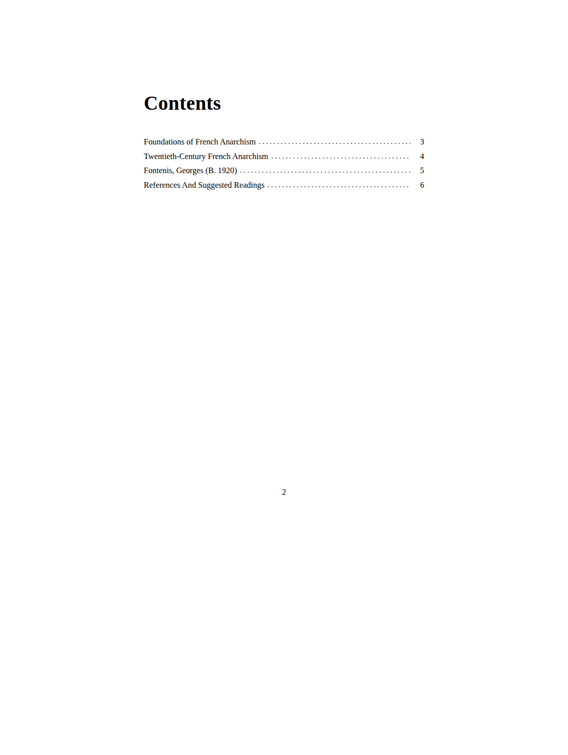Contents
Foundations of French Anarchism ................................................................ 3
Twentieth-Century French Anarchism ................................................................ 4
Fontenis, Georges (B. 1920) ................................................................ 5
References And Suggested Readings ................................................................ 6
2